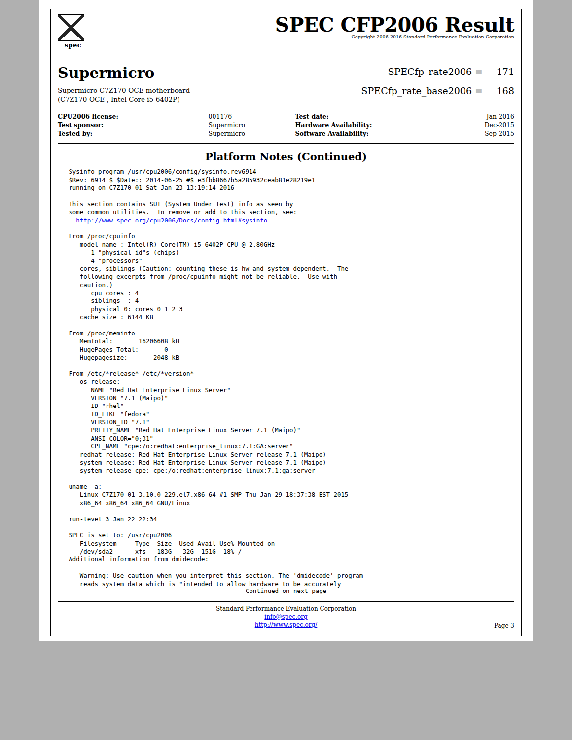spec
SPEC CFP2006 Result
Copyright 2006-2016 Standard Performance Evaluation Corporation
Supermicro
Supermicro C7Z170-OCE motherboard
(C7Z170-OCE , Intel Core i5-6402P)
SPECfp_rate2006 = 171
SPECfp_rate_base2006 = 168
| / CPU2006 license: / 001176 / / Test sponsor: / Supermicro / / Tested by: / Supermicro / | / Test date: / Jan-2016 / / Hardware Availability: / Dec-2015 / / Software Availability: / Sep-2015 / |
Platform Notes (Continued)
   Sysinfo program /usr/cpu2006/config/sysinfo.rev6914
   $Rev: 6914 $ $Date:: 2014-06-25 #$ e3fbb8667b5a285932ceab81e28219e1
   running on C7Z170-01 Sat Jan 23 13:19:14 2016

   This section contains SUT (System Under Test) info as seen by
   some common utilities.  To remove or add to this section, see:
     http://www.spec.org/cpu2006/Docs/config.html#sysinfo

   From /proc/cpuinfo
      model name : Intel(R) Core(TM) i5-6402P CPU @ 2.80GHz
         1 "physical id"s (chips)
         4 "processors"
      cores, siblings (Caution: counting these is hw and system dependent.  The
      following excerpts from /proc/cpuinfo might not be reliable.  Use with
      caution.)
         cpu cores : 4
         siblings  : 4
         physical 0: cores 0 1 2 3
      cache size : 6144 KB

   From /proc/meminfo
      MemTotal:       16206608 kB
      HugePages_Total:       0
      Hugepagesize:       2048 kB

   From /etc/*release* /etc/*version*
      os-release:
         NAME="Red Hat Enterprise Linux Server"
         VERSION="7.1 (Maipo)"
         ID="rhel"
         ID_LIKE="fedora"
         VERSION_ID="7.1"
         PRETTY_NAME="Red Hat Enterprise Linux Server 7.1 (Maipo)"
         ANSI_COLOR="0;31"
         CPE_NAME="cpe:/o:redhat:enterprise_linux:7.1:GA:server"
      redhat-release: Red Hat Enterprise Linux Server release 7.1 (Maipo)
      system-release: Red Hat Enterprise Linux Server release 7.1 (Maipo)
      system-release-cpe: cpe:/o:redhat:enterprise_linux:7.1:ga:server

   uname -a:
      Linux C7Z170-01 3.10.0-229.el7.x86_64 #1 SMP Thu Jan 29 18:37:38 EST 2015
      x86_64 x86_64 x86_64 GNU/Linux

   run-level 3 Jan 22 22:34

   SPEC is set to: /usr/cpu2006
      Filesystem     Type  Size  Used Avail Use% Mounted on
      /dev/sda2      xfs   183G   32G  151G  18% /
   Additional information from dmidecode:

      Warning: Use caution when you interpret this section. The 'dmidecode' program
      reads system data which is "intended to allow hardware to be accurately
Continued on next page
Standard Performance Evaluation Corporation
info@spec.org
http://www.spec.org/
Page 3